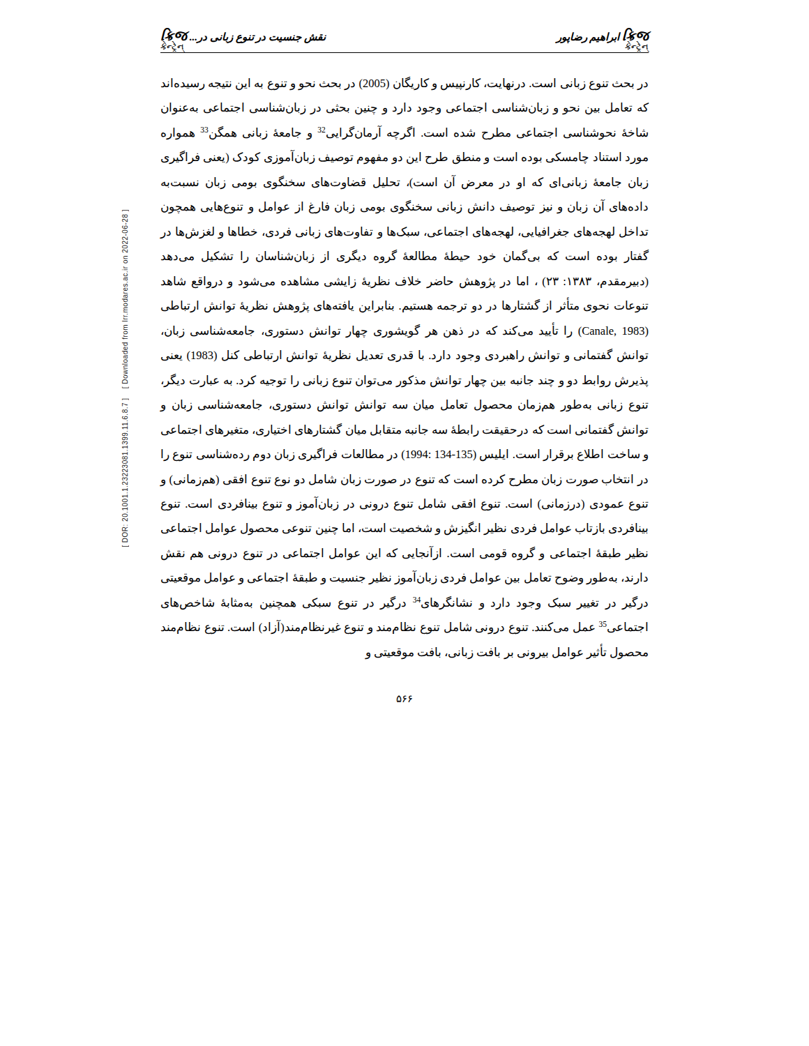[ DOR: 20.1001.1.23223081.1399.11.6.8.7 ] [ Downloaded from lrr.modares.ac.ir on 2022-06-28 ]
ક્રિજ ابراهیم رضاپور
نقش جنسیت در تنوع زبانی در... ક્રિજ
ક્રેન્ટ્રેન્ ક્રેન્ટ્રેન્
در بحث تنوع زبانی است. درنهایت، کارنپیس و کاریگان (2005) در بحث نحو و تنوع به این نتیجه رسیده‌اند که تعامل بین نحو و زبان‌شناسی اجتماعی وجود دارد و چنین بحثی در زبان‌شناسی اجتماعی به‌عنوان شاخۀ نحوشناسی اجتماعی مطرح شده است. اگرچه آرمان‌گرایی32 و جامعۀ زبانی همگن33 همواره مورد استناد چامسکی بوده است و منطق طرح این دو مفهوم توصیف زبان‌آموزی کودک (یعنی فراگیری زبان جامعۀ زبانی‌ای که او در معرض آن است)، تحلیل قضاوت‌های سخنگوی بومی زبان نسبت‌به داده‌های آن زبان و نیز توصیف دانش زبانی سخنگوی بومی زبان فارغ از عوامل و تنوع‌هایی همچون تداخل لهجه‌های جغرافیایی، لهجه‌های اجتماعی، سبک‌ها و تفاوت‌های زبانی فردی، خطاها و لغزش‌ها در گفتار بوده است که بی‌گمان خود حیطۀ مطالعۀ گروه دیگری از زبان‌شناسان را تشکیل می‌دهد (دبیرمقدم، ۱۳۸۳: ۲۳) ، اما در پژوهش حاضر خلاف نظریۀ زایشی مشاهده می‌شود و درواقع شاهد تنوعات نحوی متأثر از گشتارها در دو ترجمه هستیم. بنابراین یافته‌های پژوهش نظریۀ توانش ارتباطی (Canale, 1983) را تأیید می‌کند که در ذهن هر گویشوری چهار توانش دستوری، جامعه‌شناسی زبان، توانش گفتمانی و توانش راهبردی وجود دارد. با قدری تعدیل نظریۀ توانش ارتباطی کنل (1983) یعنی پذیرش روابط دو و چند جانبه بین چهار توانش مذکور می‌توان تنوع زبانی را توجیه کرد. به عبارت دیگر، تنوع زبانی به‌طور هم‌زمان محصول تعامل میان سه توانش توانش دستوری، جامعه‌شناسی زبان و توانش گفتمانی است که درحقیقت رابطۀ سه جانبه متقابل میان گشتارهای اختیاری، متغیرهای اجتماعی و ساخت اطلاع برقرار است. ایلیس (1994: 134-135) در مطالعات فراگیری زبان دوم رده‌شناسی تنوع را در انتخاب صورت زبان مطرح کرده است که تنوع در صورت زبان شامل دو نوع تنوع افقی (هم‌زمانی) و تنوع عمودی (درزمانی) است. تنوع افقی شامل تنوع درونی در زبان‌آموز و تنوع بینافردی است. تنوع بینافردی بازتاب عوامل فردی نظیر انگیزش و شخصیت است، اما چنین تنوعی محصول عوامل اجتماعی نظیر طبقۀ اجتماعی و گروه قومی است. ازآنجایی که این عوامل اجتماعی در تنوع درونی هم نقش دارند، به‌طور وضوح تعامل بین عوامل فردی زبان‌آموز نظیر جنسیت و طبقۀ اجتماعی و عوامل موقعیتی درگیر در تغییر سبک وجود دارد و نشانگرهای34 درگیر در تنوع سبکی همچنین به‌مثابۀ شاخص‌های اجتماعی35 عمل می‌کنند. تنوع درونی شامل تنوع نظام‌مند و تنوع غیرنظام‌مند(آزاد) است. تنوع نظام‌مند محصول تأثیر عوامل بیرونی بر بافت زبانی، بافت موقعیتی و
۵۶۶